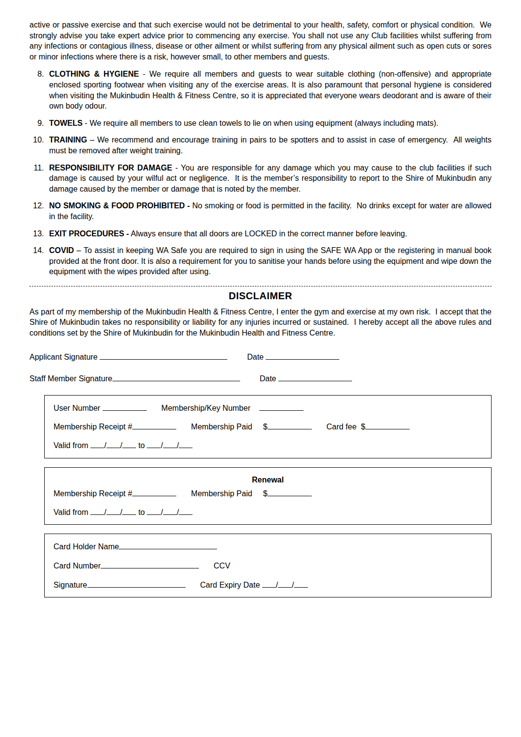active or passive exercise and that such exercise would not be detrimental to your health, safety, comfort or physical condition. We strongly advise you take expert advice prior to commencing any exercise. You shall not use any Club facilities whilst suffering from any infections or contagious illness, disease or other ailment or whilst suffering from any physical ailment such as open cuts or sores or minor infections where there is a risk, however small, to other members and guests.
CLOTHING & HYGIENE - We require all members and guests to wear suitable clothing (non-offensive) and appropriate enclosed sporting footwear when visiting any of the exercise areas. It is also paramount that personal hygiene is considered when visiting the Mukinbudin Health & Fitness Centre, so it is appreciated that everyone wears deodorant and is aware of their own body odour.
TOWELS - We require all members to use clean towels to lie on when using equipment (always including mats).
TRAINING – We recommend and encourage training in pairs to be spotters and to assist in case of emergency. All weights must be removed after weight training.
RESPONSIBILITY FOR DAMAGE - You are responsible for any damage which you may cause to the club facilities if such damage is caused by your wilful act or negligence. It is the member’s responsibility to report to the Shire of Mukinbudin any damage caused by the member or damage that is noted by the member.
NO SMOKING & FOOD PROHIBITED - No smoking or food is permitted in the facility. No drinks except for water are allowed in the facility.
EXIT PROCEDURES - Always ensure that all doors are LOCKED in the correct manner before leaving.
COVID – To assist in keeping WA Safe you are required to sign in using the SAFE WA App or the registering in manual book provided at the front door. It is also a requirement for you to sanitise your hands before using the equipment and wipe down the equipment with the wipes provided after using.
DISCLAIMER
As part of my membership of the Mukinbudin Health & Fitness Centre, I enter the gym and exercise at my own risk. I accept that the Shire of Mukinbudin takes no responsibility or liability for any injuries incurred or sustained. I hereby accept all the above rules and conditions set by the Shire of Mukinbudin for the Mukinbudin Health and Fitness Centre.
Applicant Signature Date
Staff Member Signature Date
User Number Membership/Key Number
Membership Receipt # Membership Paid $ Card fee $
Valid from / / to / /
Renewal
Membership Receipt # Membership Paid $
Valid from / / to / /
Card Holder Name
Card Number CCV
Signature Card Expiry Date / /